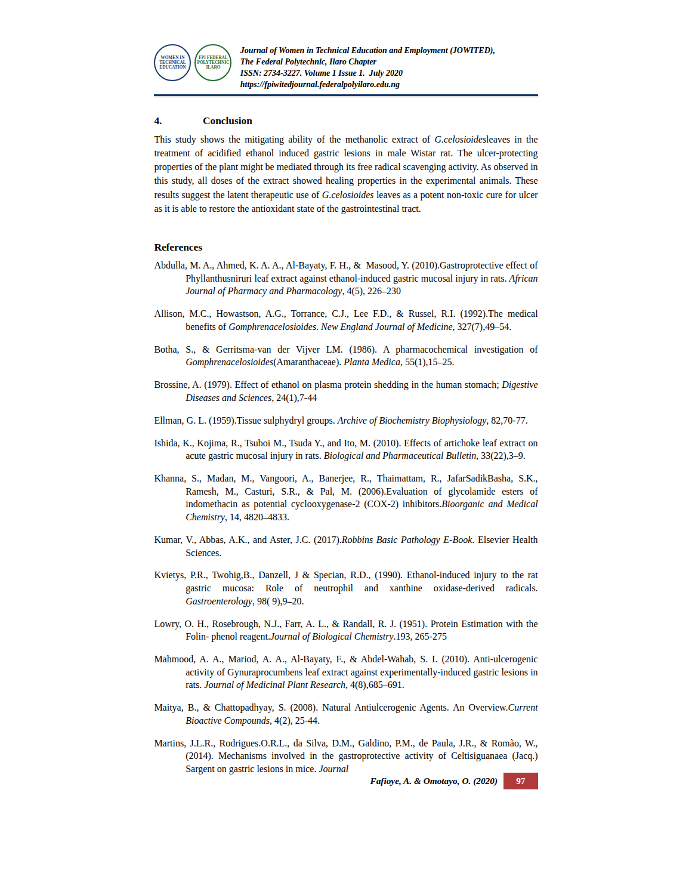WOMEN IN TECHNICAL EDUCATION
FPI FEDERAL POLYTECHNIC ILARO
Journal of Women in Technical Education and Employment (JOWITED),
The Federal Polytechnic, Ilaro Chapter
ISSN: 2734-3227. Volume 1 Issue 1. July 2020
https://fpiwitedjournal.federalpolyilaro.edu.ng
4. Conclusion
This study shows the mitigating ability of the methanolic extract of G.celosioidesleaves in the treatment of acidified ethanol induced gastric lesions in male Wistar rat. The ulcer-protecting properties of the plant might be mediated through its free radical scavenging activity. As observed in this study, all doses of the extract showed healing properties in the experimental animals. These results suggest the latent therapeutic use of G.celosioides leaves as a potent non-toxic cure for ulcer as it is able to restore the antioxidant state of the gastrointestinal tract.
References
Abdulla, M. A., Ahmed, K. A. A., Al-Bayaty, F. H., & Masood, Y. (2010).Gastroprotective effect of Phyllanthusniruri leaf extract against ethanol-induced gastric mucosal injury in rats. African Journal of Pharmacy and Pharmacology, 4(5), 226–230
Allison, M.C., Howastson, A.G., Torrance, C.J., Lee F.D., & Russel, R.I. (1992).The medical benefits of Gomphrenacelosioides. New England Journal of Medicine, 327(7),49–54.
Botha, S., & Gerritsma-van der Vijver LM. (1986). A pharmacochemical investigation of Gomphrenacelosioides(Amaranthaceae). Planta Medica, 55(1),15–25.
Brossine, A. (1979). Effect of ethanol on plasma protein shedding in the human stomach; Digestive Diseases and Sciences, 24(1),7-44
Ellman, G. L. (1959).Tissue sulphydryl groups. Archive of Biochemistry Biophysiology, 82,70-77.
Ishida, K., Kojima, R., Tsuboi M., Tsuda Y., and Ito, M. (2010). Effects of artichoke leaf extract on acute gastric mucosal injury in rats. Biological and Pharmaceutical Bulletin, 33(22),3–9.
Khanna, S., Madan, M., Vangoori, A., Banerjee, R., Thaimattam, R., JafarSadikBasha, S.K., Ramesh, M., Casturi, S.R., & Pal, M. (2006).Evaluation of glycolamide esters of indomethacin as potential cyclooxygenase-2 (COX-2) inhibitors.Bioorganic and Medical Chemistry, 14, 4820–4833.
Kumar, V., Abbas, A.K., and Aster, J.C. (2017).Robbins Basic Pathology E-Book. Elsevier Health Sciences.
Kvietys, P.R., Twohig,B., Danzell, J & Specian, R.D., (1990). Ethanol-induced injury to the rat gastric mucosa: Role of neutrophil and xanthine oxidase-derived radicals. Gastroenterology, 98( 9),9–20.
Lowry, O. H., Rosebrough, N.J., Farr, A. L., & Randall, R. J. (1951). Protein Estimation with the Folin- phenol reagent.Journal of Biological Chemistry.193, 265-275
Mahmood, A. A., Mariod, A. A., Al-Bayaty, F., & Abdel-Wahab, S. I. (2010). Anti-ulcerogenic activity of Gynuraprocumbens leaf extract against experimentally-induced gastric lesions in rats. Journal of Medicinal Plant Research, 4(8),685–691.
Maitya, B., & Chattopadhyay, S. (2008). Natural Antiulcerogenic Agents. An Overview.Current Bioactive Compounds, 4(2), 25-44.
Martins, J.L.R., Rodrigues.O.R.L., da Silva, D.M., Galdino, P.M., de Paula, J.R., & Romão, W., (2014). Mechanisms involved in the gastroprotective activity of Celtisiguanaea (Jacq.) Sargent on gastric lesions in mice. Journal
Fafioye, A. & Omotayo, O. (2020)
97